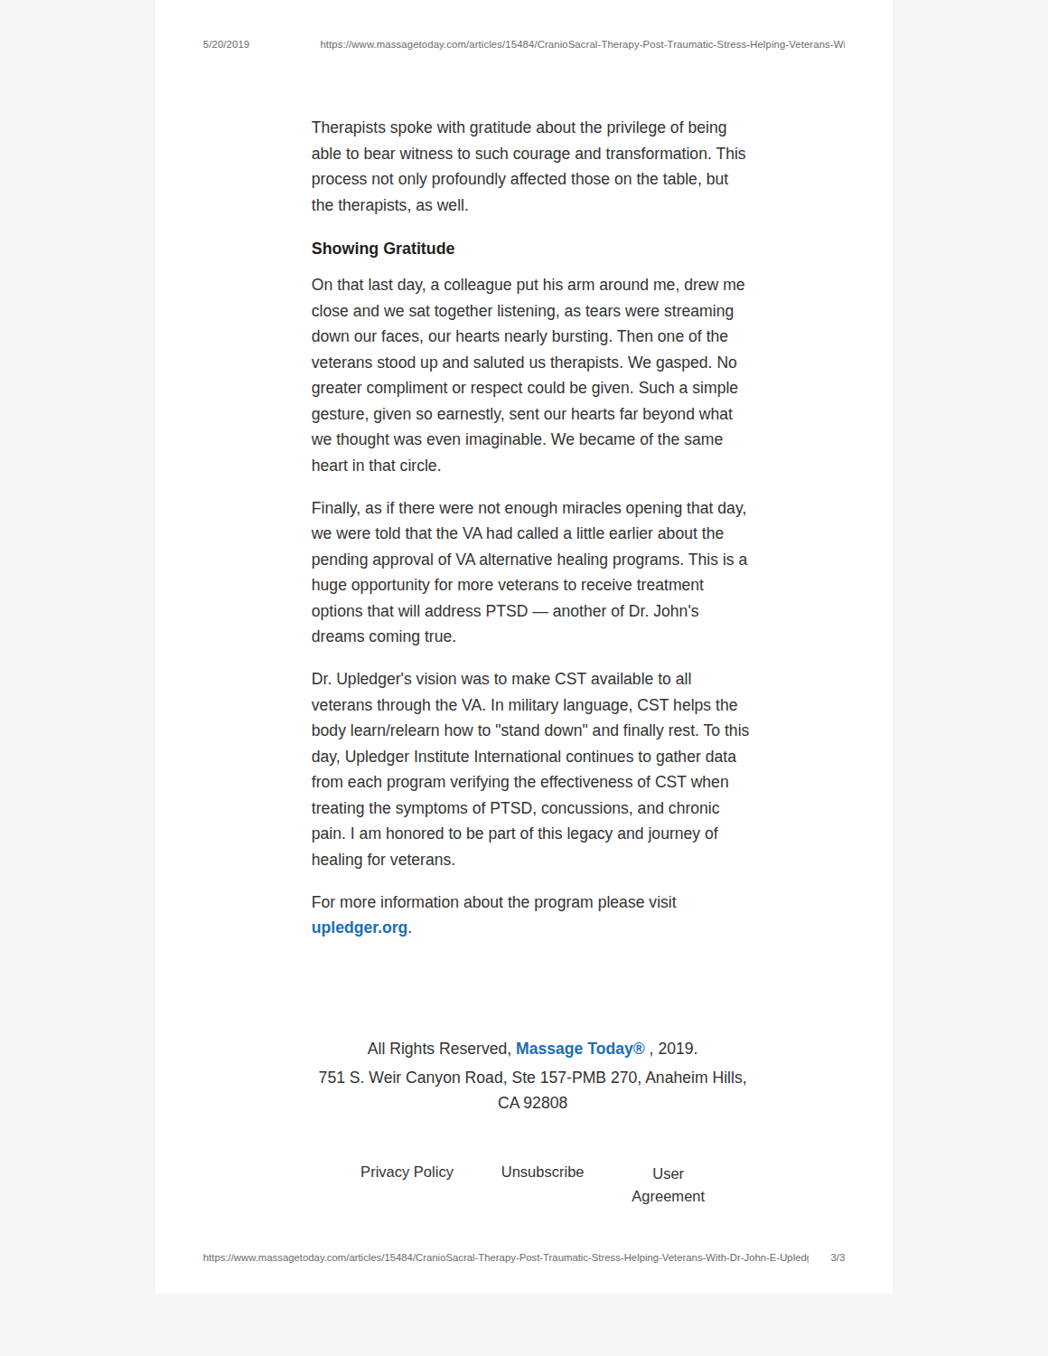5/20/2019
https://www.massagetoday.com/articles/15484/CranioSacral-Therapy-Post-Traumatic-Stress-Helping-Veterans-With-Dr-John-E-Upledger…
Therapists spoke with gratitude about the privilege of being able to bear witness to such courage and transformation. This process not only profoundly affected those on the table, but the therapists, as well.
Showing Gratitude
On that last day, a colleague put his arm around me, drew me close and we sat together listening, as tears were streaming down our faces, our hearts nearly bursting. Then one of the veterans stood up and saluted us therapists. We gasped. No greater compliment or respect could be given. Such a simple gesture, given so earnestly, sent our hearts far beyond what we thought was even imaginable. We became of the same heart in that circle.
Finally, as if there were not enough miracles opening that day, we were told that the VA had called a little earlier about the pending approval of VA alternative healing programs. This is a huge opportunity for more veterans to receive treatment options that will address PTSD — another of Dr. John's dreams coming true.
Dr. Upledger's vision was to make CST available to all veterans through the VA. In military language, CST helps the body learn/relearn how to "stand down" and finally rest. To this day, Upledger Institute International continues to gather data from each program verifying the effectiveness of CST when treating the symptoms of PTSD, concussions, and chronic pain. I am honored to be part of this legacy and journey of healing for veterans.
For more information about the program please visit upledger.org.
All Rights Reserved, Massage Today® , 2019.
751 S. Weir Canyon Road, Ste 157-PMB 270, Anaheim Hills, CA 92808
Privacy Policy
Unsubscribe
User Agreement
https://www.massagetoday.com/articles/15484/CranioSacral-Therapy-Post-Traumatic-Stress-Helping-Veterans-With-Dr-John-E-Upledgers-Legacy
3/3